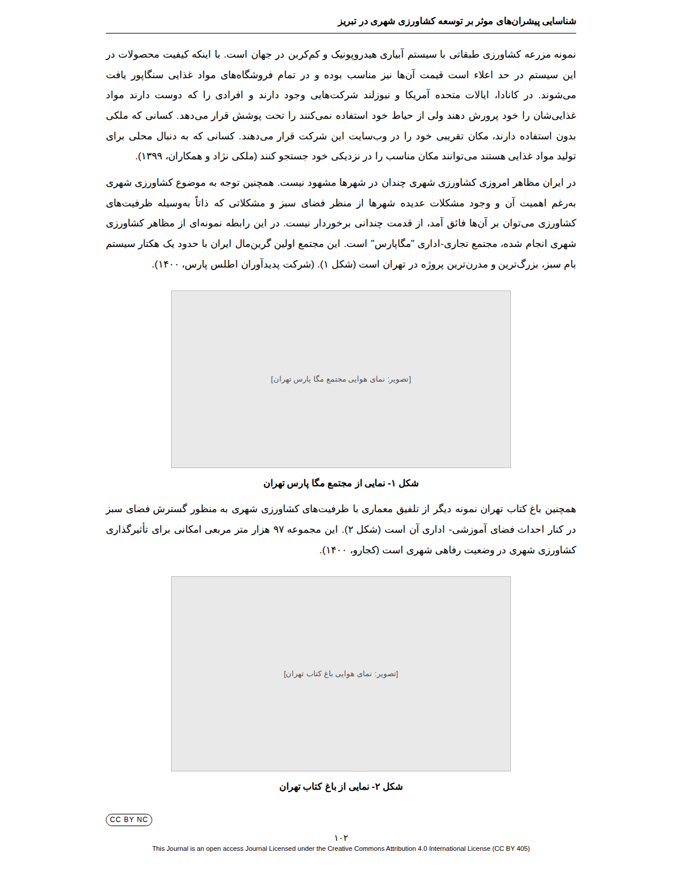شناسایی پیشران‌های موثر بر توسعه کشاورزی شهری در تبریز
نمونه مزرعه کشاورزی طبقاتی با سیستم آبیاری هیدروپونیک و کم‌کربن در جهان است. با اینکه کیفیت محصولات در این سیستم در حد اعلاء است قیمت آن‌ها نیز مناسب بوده و در تمام فروشگاه‌های مواد غذایی سنگاپور یافت می‌شوند. در کانادا، ایالات متحده آمریکا و نیوزلند شرکت‌هایی وجود دارند و افرادی را که دوست دارند مواد غذایی‌شان را خود پرورش دهند ولی از حیاط خود استفاده نمی‌کنند را تحت پوشش قرار می‌دهد. کسانی که ملکی بدون استفاده دارند، مکان تقریبی خود را در وب‌سایت این شرکت قرار می‌دهند. کسانی که به دنبال محلی برای تولید مواد غذایی هستند می‌توانند مکان مناسب را در نزدیکی خود جستجو کنند (ملکی نژاد و همکاران، ۱۳۹۹).
در ایران مظاهر امروزی کشاورزی شهری چندان در شهرها مشهود نیست. همچنین توجه به موضوع کشاورزی شهری به‌رغم اهمیت آن و وجود مشکلات عدیده شهرها از منظر فضای سبز و مشکلاتی که ذاتاً به‌وسیله ظرفیت‌های کشاورزی می‌توان بر آن‌ها فائق آمد، از قدمت چندانی برخوردار نیست. در این رابطه نمونه‌ای از مظاهر کشاورزی شهری انجام شده، مجتمع تجاری-اداری "مگاپارس" است. این مجتمع اولین گرین‌مال ایران با حدود یک هکتار سیستم بام سبز، بزرگ‌ترین و مدرن‌ترین پروژه در تهران است (شکل ۱). (شرکت پدیدآوران اطلس پارس، ۱۴۰۰).
[تصویر: نمای هوایی مجتمع مگا پارس تهران]
شکل ۱- نمایی از مجتمع مگا پارس تهران
همچنین باغ کتاب تهران نمونه دیگر از تلفیق معماری با ظرفیت‌های کشاورزی شهری به منظور گسترش فضای سبز در کنار احداث فضای آموزشی- اداری آن است (شکل ۲). این مجموعه ۹۷ هزار متر مربعی امکانی برای تأثیرگذاری کشاورزی شهری در وضعیت رفاهی شهری است (کجارو، ۱۴۰۰).
[تصویر: نمای هوایی باغ کتاب تهران]
شکل ۲- نمایی از باغ کتاب تهران
CC BY NC
۱۰۲
This Journal is an open access Journal Licensed under the Creative Commons Attribution 4.0 International License (CC BY 405)